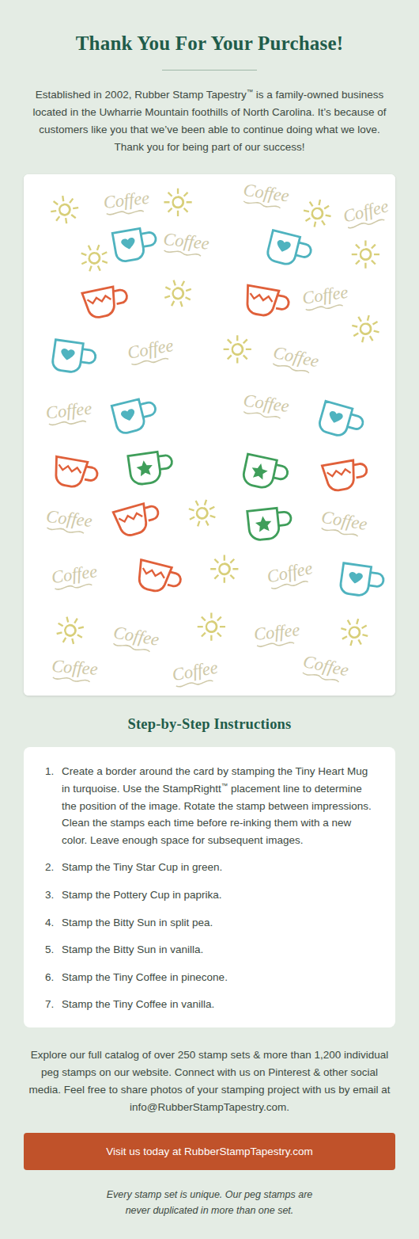Thank You For Your Purchase!
Established in 2002, Rubber Stamp Tapestry™ is a family-owned business located in the Uwharrie Mountain foothills of North Carolina. It’s because of customers like you that we’ve been able to continue doing what we love. Thank you for being part of our success!
Coffee
Step-by-Step Instructions
Create a border around the card by stamping the Tiny Heart Mug in turquoise. Use the StampRightt™ placement line to determine the position of the image. Rotate the stamp between impressions. Clean the stamps each time before re-inking them with a new color. Leave enough space for subsequent images.
Stamp the Tiny Star Cup in green.
Stamp the Pottery Cup in paprika.
Stamp the Bitty Sun in split pea.
Stamp the Bitty Sun in vanilla.
Stamp the Tiny Coffee in pinecone.
Stamp the Tiny Coffee in vanilla.
Explore our full catalog of over 250 stamp sets & more than 1,200 individual peg stamps on our website. Connect with us on Pinterest & other social media. Feel free to share photos of your stamping project with us by email at info@RubberStampTapestry.com.
Visit us today at RubberStampTapestry.com
Every stamp set is unique. Our peg stamps are
never duplicated in more than one set.